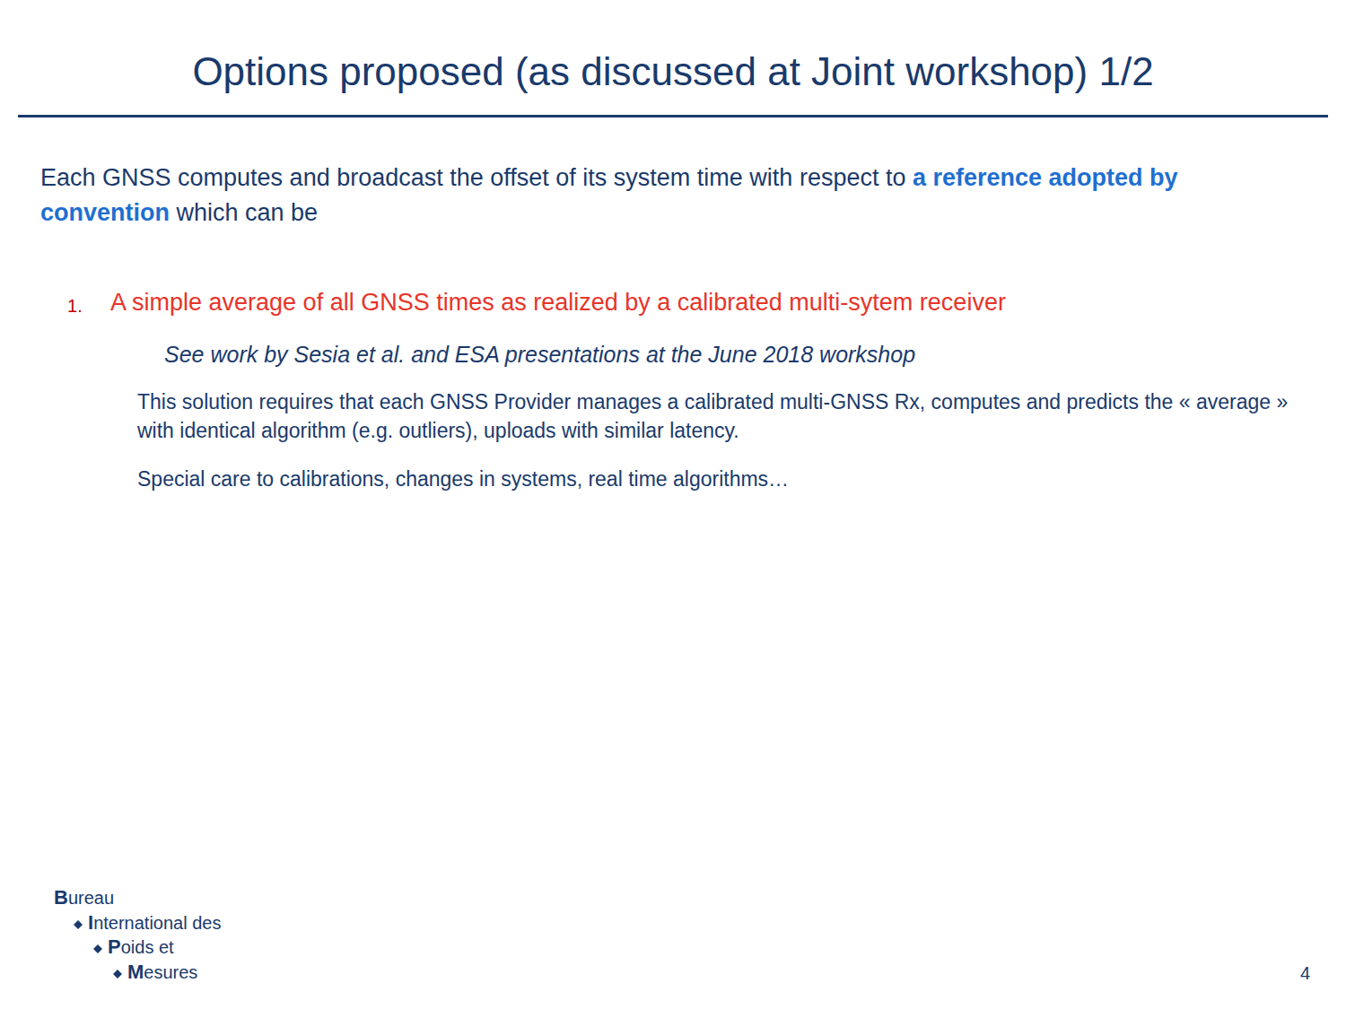Options proposed (as discussed at Joint workshop) 1/2
Each GNSS computes and broadcast the offset of its system time with respect to a reference adopted by convention which can be
A simple average of all GNSS times as realized by a calibrated multi-sytem receiver
See work by Sesia et al. and ESA presentations at the June 2018 workshop
This solution requires that each GNSS Provider manages a calibrated multi-GNSS Rx, computes and predicts the « average » with identical algorithm (e.g. outliers), uploads with similar latency.
Special care to calibrations, changes in systems, real time algorithms…
Bureau
International des
Poids et
Mesures
4